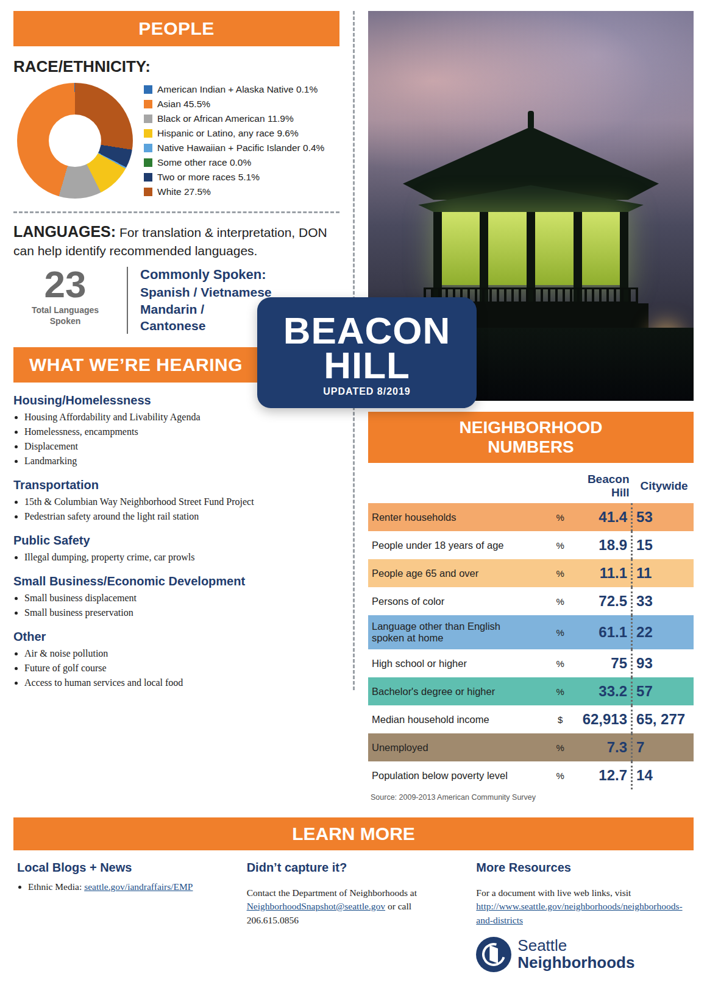PEOPLE
RACE/ETHNICITY:
American Indian + Alaska Native 0.1%
Asian 45.5%
Black or African American 11.9%
Hispanic or Latino, any race 9.6%
Native Hawaiian + Pacific Islander 0.4%
Some other race 0.0%
Two or more races 5.1%
White 27.5%
LANGUAGES: For translation & interpretation, DON can help identify recommended languages.
23
Total Languages
Spoken
Commonly Spoken:
Spanish / Vietnamese
Mandarin /
Cantonese
WHAT WE’RE HEARING
Housing/Homelessness
Housing Affordability and Livability Agenda
Homelessness, encampments
Displacement
Landmarking
Transportation
15th & Columbian Way Neighborhood Street Fund Project
Pedestrian safety around the light rail station
Public Safety
Illegal dumping, property crime, car prowls
Small Business/Economic Development
Small business displacement
Small business preservation
Other
Air & noise pollution
Future of golf course
Access to human services and local food
BEACON
HILL
UPDATED 8/2019
NEIGHBORHOOD
NUMBERS
| Indicator | | Beacon Hill | Citywide |
| --- | --- | --- | --- |
| Renter households | % | 41.4 | 53 |
| People under 18 years of age | % | 18.9 | 15 |
| People age 65 and over | % | 11.1 | 11 |
| Persons of color | % | 72.5 | 33 |
| Language other than English spoken at home | % | 61.1 | 22 |
| High school or higher | % | 75 | 93 |
| Bachelor's degree or higher | % | 33.2 | 57 |
| Median household income | $ | 62,913 | 65, 277 |
| Unemployed | % | 7.3 | 7 |
| Population below poverty level | % | 12.7 | 14 |
Source: 2009-2013 American Community Survey
LEARN MORE
Local Blogs + News
Ethnic Media: seattle.gov/iandraffairs/EMP
Didn’t capture it?
Contact the Department of Neighborhoods at NeighborhoodSnapshot@seattle.gov or call 206.615.0856
More Resources
For a document with live web links, visit http://www.seattle.gov/neighborhoods/neighborhoods-and-districts
Seattle
Neighborhoods